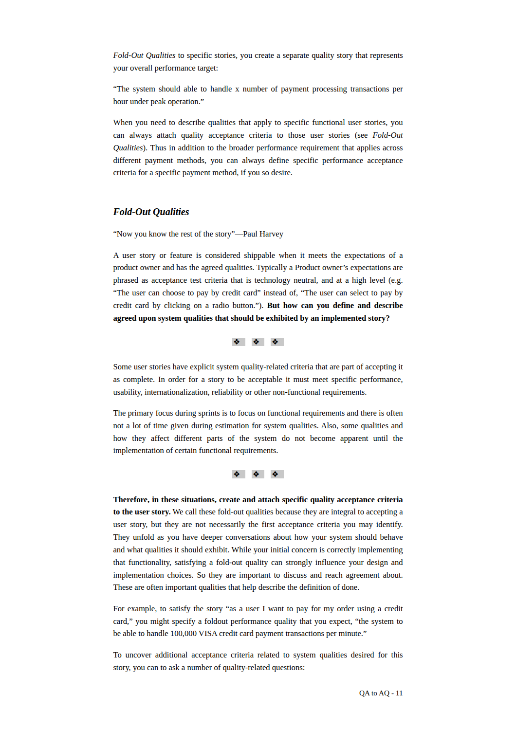Fold-Out Qualities to specific stories, you create a separate quality story that represents your overall performance target:
“The system should able to handle x number of payment processing transactions per hour under peak operation.”
When you need to describe qualities that apply to specific functional user stories, you can always attach quality acceptance criteria to those user stories (see Fold-Out Qualities). Thus in addition to the broader performance requirement that applies across different payment methods, you can always define specific performance acceptance criteria for a specific payment method, if you so desire.
Fold-Out Qualities
“Now you know the rest of the story”—Paul Harvey
A user story or feature is considered shippable when it meets the expectations of a product owner and has the agreed qualities. Typically a Product owner’s expectations are phrased as acceptance test criteria that is technology neutral, and at a high level (e.g. “The user can choose to pay by credit card” instead of, “The user can select to pay by credit card by clicking on a radio button.”). But how can you define and describe agreed upon system qualities that should be exhibited by an implemented story?
❖ ❖ ❖
Some user stories have explicit system quality-related criteria that are part of accepting it as complete. In order for a story to be acceptable it must meet specific performance, usability, internationalization, reliability or other non-functional requirements.
The primary focus during sprints is to focus on functional requirements and there is often not a lot of time given during estimation for system qualities. Also, some qualities and how they affect different parts of the system do not become apparent until the implementation of certain functional requirements.
❖ ❖ ❖
Therefore, in these situations, create and attach specific quality acceptance criteria to the user story. We call these fold-out qualities because they are integral to accepting a user story, but they are not necessarily the first acceptance criteria you may identify. They unfold as you have deeper conversations about how your system should behave and what qualities it should exhibit. While your initial concern is correctly implementing that functionality, satisfying a fold-out quality can strongly influence your design and implementation choices. So they are important to discuss and reach agreement about. These are often important qualities that help describe the definition of done.
For example, to satisfy the story “as a user I want to pay for my order using a credit card,” you might specify a foldout performance quality that you expect, “the system to be able to handle 100,000 VISA credit card payment transactions per minute.”
To uncover additional acceptance criteria related to system qualities desired for this story, you can to ask a number of quality-related questions:
QA to AQ - 11